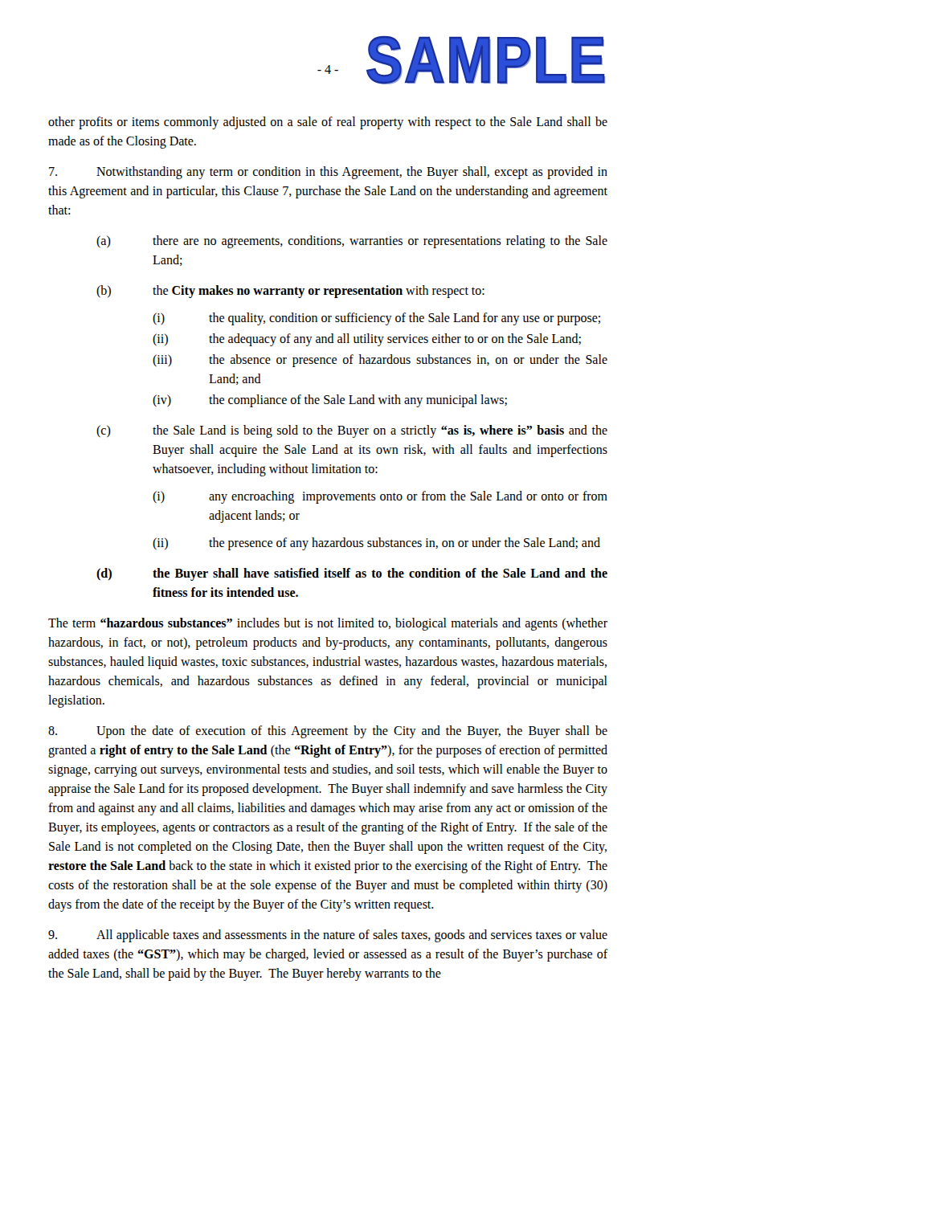SAMPLE
- 4 -
other profits or items commonly adjusted on a sale of real property with respect to the Sale Land shall be made as of the Closing Date.
7. Notwithstanding any term or condition in this Agreement, the Buyer shall, except as provided in this Agreement and in particular, this Clause 7, purchase the Sale Land on the understanding and agreement that:
(a) there are no agreements, conditions, warranties or representations relating to the Sale Land;
(b) the City makes no warranty or representation with respect to:
(i) the quality, condition or sufficiency of the Sale Land for any use or purpose;
(ii) the adequacy of any and all utility services either to or on the Sale Land;
(iii) the absence or presence of hazardous substances in, on or under the Sale Land; and
(iv) the compliance of the Sale Land with any municipal laws;
(c) the Sale Land is being sold to the Buyer on a strictly “as is, where is” basis and the Buyer shall acquire the Sale Land at its own risk, with all faults and imperfections whatsoever, including without limitation to:
(i) any encroaching improvements onto or from the Sale Land or onto or from adjacent lands; or
(ii) the presence of any hazardous substances in, on or under the Sale Land; and
(d) the Buyer shall have satisfied itself as to the condition of the Sale Land and the fitness for its intended use.
The term “hazardous substances” includes but is not limited to, biological materials and agents (whether hazardous, in fact, or not), petroleum products and by-products, any contaminants, pollutants, dangerous substances, hauled liquid wastes, toxic substances, industrial wastes, hazardous wastes, hazardous materials, hazardous chemicals, and hazardous substances as defined in any federal, provincial or municipal legislation.
8. Upon the date of execution of this Agreement by the City and the Buyer, the Buyer shall be granted a right of entry to the Sale Land (the “Right of Entry”), for the purposes of erection of permitted signage, carrying out surveys, environmental tests and studies, and soil tests, which will enable the Buyer to appraise the Sale Land for its proposed development. The Buyer shall indemnify and save harmless the City from and against any and all claims, liabilities and damages which may arise from any act or omission of the Buyer, its employees, agents or contractors as a result of the granting of the Right of Entry. If the sale of the Sale Land is not completed on the Closing Date, then the Buyer shall upon the written request of the City, restore the Sale Land back to the state in which it existed prior to the exercising of the Right of Entry. The costs of the restoration shall be at the sole expense of the Buyer and must be completed within thirty (30) days from the date of the receipt by the Buyer of the City’s written request.
9. All applicable taxes and assessments in the nature of sales taxes, goods and services taxes or value added taxes (the “GST”), which may be charged, levied or assessed as a result of the Buyer’s purchase of the Sale Land, shall be paid by the Buyer. The Buyer hereby warrants to the